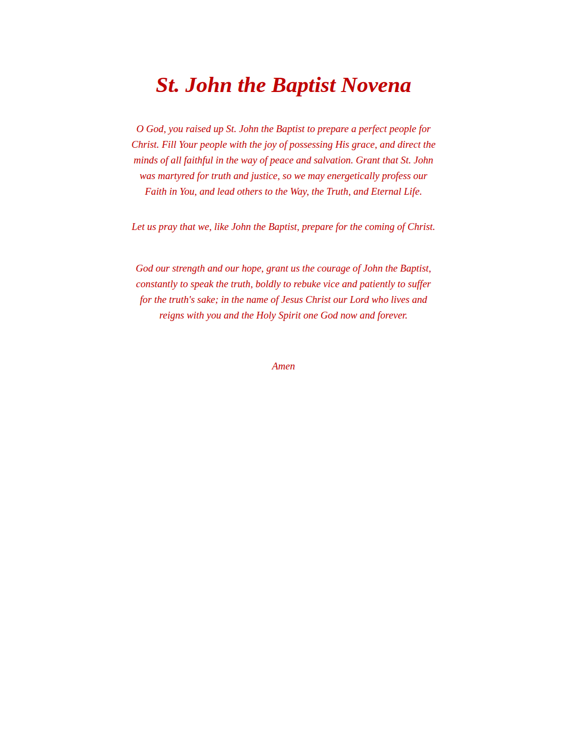St. John the Baptist Novena
O God, you raised up St. John the Baptist to prepare a perfect people for Christ. Fill Your people with the joy of possessing His grace, and direct the minds of all faithful in the way of peace and salvation. Grant that St. John was martyred for truth and justice, so we may energetically profess our Faith in You, and lead others to the Way, the Truth, and Eternal Life.
Let us pray that we, like John the Baptist, prepare for the coming of Christ.
God our strength and our hope, grant us the courage of John the Baptist, constantly to speak the truth, boldly to rebuke vice and patiently to suffer for the truth's sake; in the name of Jesus Christ our Lord who lives and reigns with you and the Holy Spirit one God now and forever.
Amen